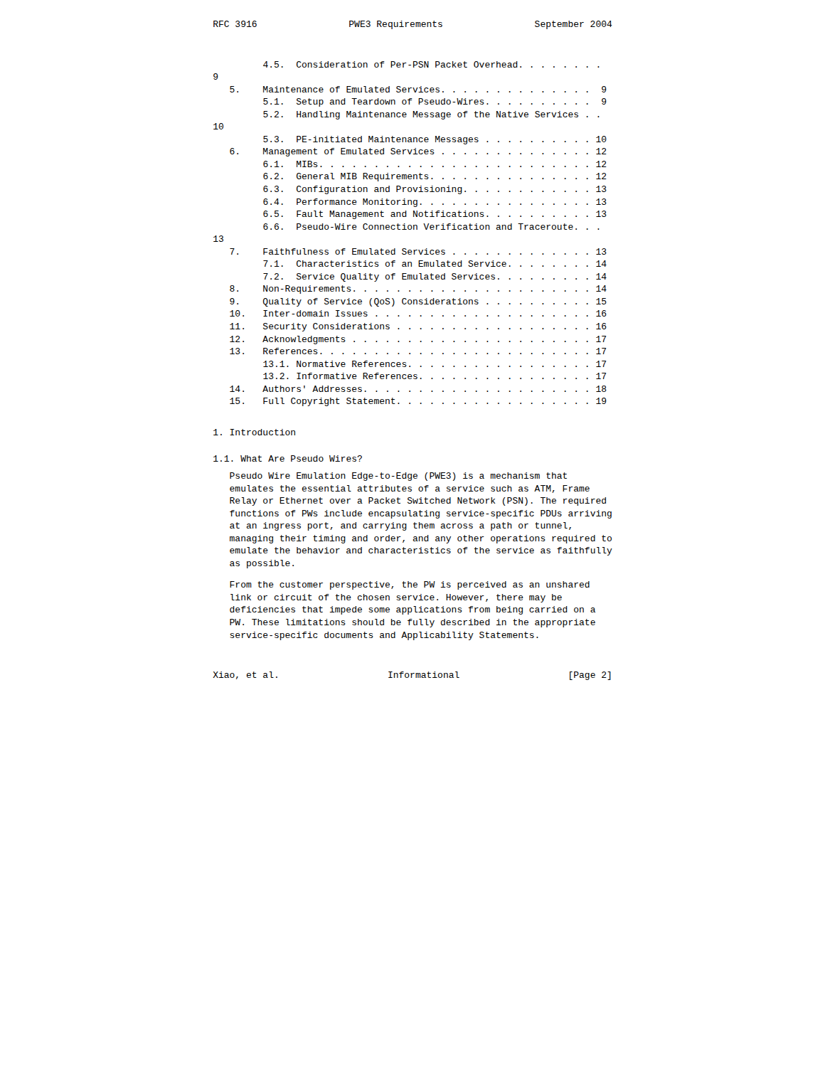RFC 3916 PWE3 Requirements September 2004
         4.5.  Consideration of Per-PSN Packet Overhead. . . . . . . .  9
   5.    Maintenance of Emulated Services. . . . . . . . . . . . . .  9
         5.1.  Setup and Teardown of Pseudo-Wires. . . . . . . . . .  9
         5.2.  Handling Maintenance Message of the Native Services . . 10
         5.3.  PE-initiated Maintenance Messages . . . . . . . . . . 10
   6.    Management of Emulated Services . . . . . . . . . . . . . . 12
         6.1.  MIBs. . . . . . . . . . . . . . . . . . . . . . . . . 12
         6.2.  General MIB Requirements. . . . . . . . . . . . . . . 12
         6.3.  Configuration and Provisioning. . . . . . . . . . . . 13
         6.4.  Performance Monitoring. . . . . . . . . . . . . . . . 13
         6.5.  Fault Management and Notifications. . . . . . . . . . 13
         6.6.  Pseudo-Wire Connection Verification and Traceroute. . . 13
   7.    Faithfulness of Emulated Services . . . . . . . . . . . . . 13
         7.1.  Characteristics of an Emulated Service. . . . . . . . 14
         7.2.  Service Quality of Emulated Services. . . . . . . . . 14
   8.    Non-Requirements. . . . . . . . . . . . . . . . . . . . . . 14
   9.    Quality of Service (QoS) Considerations . . . . . . . . . . 15
   10.   Inter-domain Issues . . . . . . . . . . . . . . . . . . . . 16
   11.   Security Considerations . . . . . . . . . . . . . . . . . . 16
   12.   Acknowledgments . . . . . . . . . . . . . . . . . . . . . . 17
   13.   References. . . . . . . . . . . . . . . . . . . . . . . . . 17
         13.1. Normative References. . . . . . . . . . . . . . . . . 17
         13.2. Informative References. . . . . . . . . . . . . . . . 17
   14.   Authors' Addresses. . . . . . . . . . . . . . . . . . . . . 18
   15.   Full Copyright Statement. . . . . . . . . . . . . . . . . . 19
1. Introduction
1.1. What Are Pseudo Wires?
Pseudo Wire Emulation Edge-to-Edge (PWE3) is a mechanism that emulates the essential attributes of a service such as ATM, Frame Relay or Ethernet over a Packet Switched Network (PSN). The required functions of PWs include encapsulating service-specific PDUs arriving at an ingress port, and carrying them across a path or tunnel, managing their timing and order, and any other operations required to emulate the behavior and characteristics of the service as faithfully as possible.
From the customer perspective, the PW is perceived as an unshared link or circuit of the chosen service. However, there may be deficiencies that impede some applications from being carried on a PW. These limitations should be fully described in the appropriate service-specific documents and Applicability Statements.
Xiao, et al. Informational [Page 2]